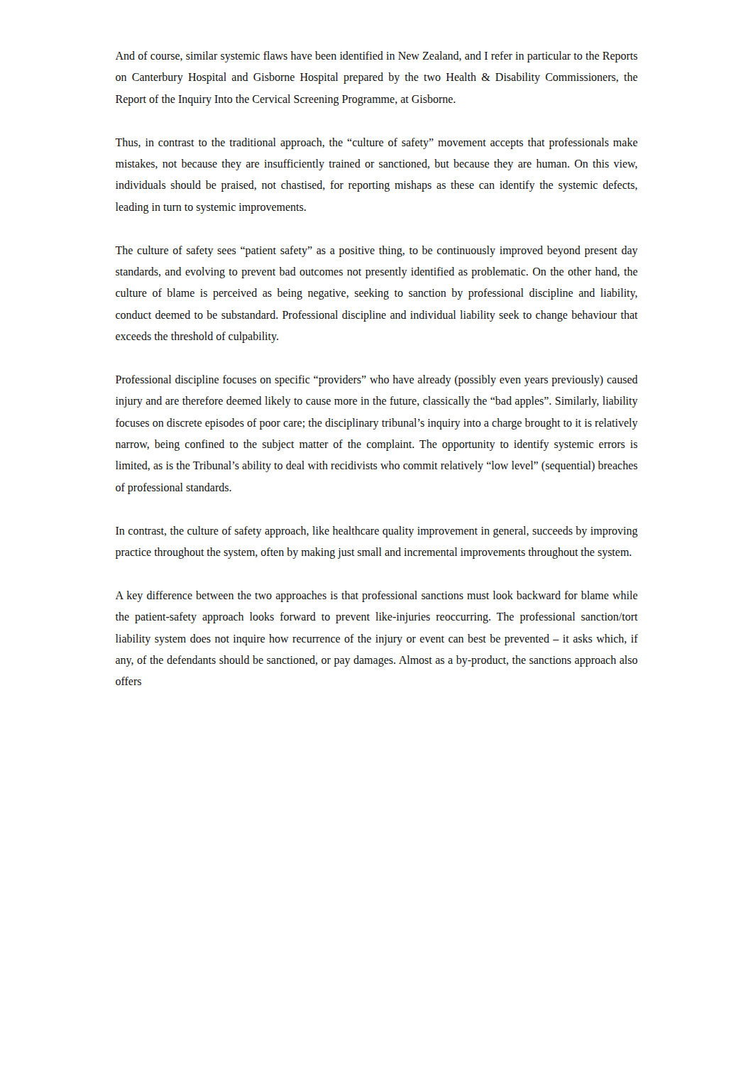And of course, similar systemic flaws have been identified in New Zealand, and I refer in particular to the Reports on Canterbury Hospital and Gisborne Hospital prepared by the two Health & Disability Commissioners, the Report of the Inquiry Into the Cervical Screening Programme, at Gisborne.
Thus, in contrast to the traditional approach, the “culture of safety” movement accepts that professionals make mistakes, not because they are insufficiently trained or sanctioned, but because they are human. On this view, individuals should be praised, not chastised, for reporting mishaps as these can identify the systemic defects, leading in turn to systemic improvements.
The culture of safety sees “patient safety” as a positive thing, to be continuously improved beyond present day standards, and evolving to prevent bad outcomes not presently identified as problematic. On the other hand, the culture of blame is perceived as being negative, seeking to sanction by professional discipline and liability, conduct deemed to be substandard. Professional discipline and individual liability seek to change behaviour that exceeds the threshold of culpability.
Professional discipline focuses on specific “providers” who have already (possibly even years previously) caused injury and are therefore deemed likely to cause more in the future, classically the “bad apples”. Similarly, liability focuses on discrete episodes of poor care; the disciplinary tribunal’s inquiry into a charge brought to it is relatively narrow, being confined to the subject matter of the complaint. The opportunity to identify systemic errors is limited, as is the Tribunal’s ability to deal with recidivists who commit relatively “low level” (sequential) breaches of professional standards.
In contrast, the culture of safety approach, like healthcare quality improvement in general, succeeds by improving practice throughout the system, often by making just small and incremental improvements throughout the system.
A key difference between the two approaches is that professional sanctions must look backward for blame while the patient-safety approach looks forward to prevent like-injuries reoccurring. The professional sanction/tort liability system does not inquire how recurrence of the injury or event can best be prevented – it asks which, if any, of the defendants should be sanctioned, or pay damages. Almost as a by-product, the sanctions approach also offers